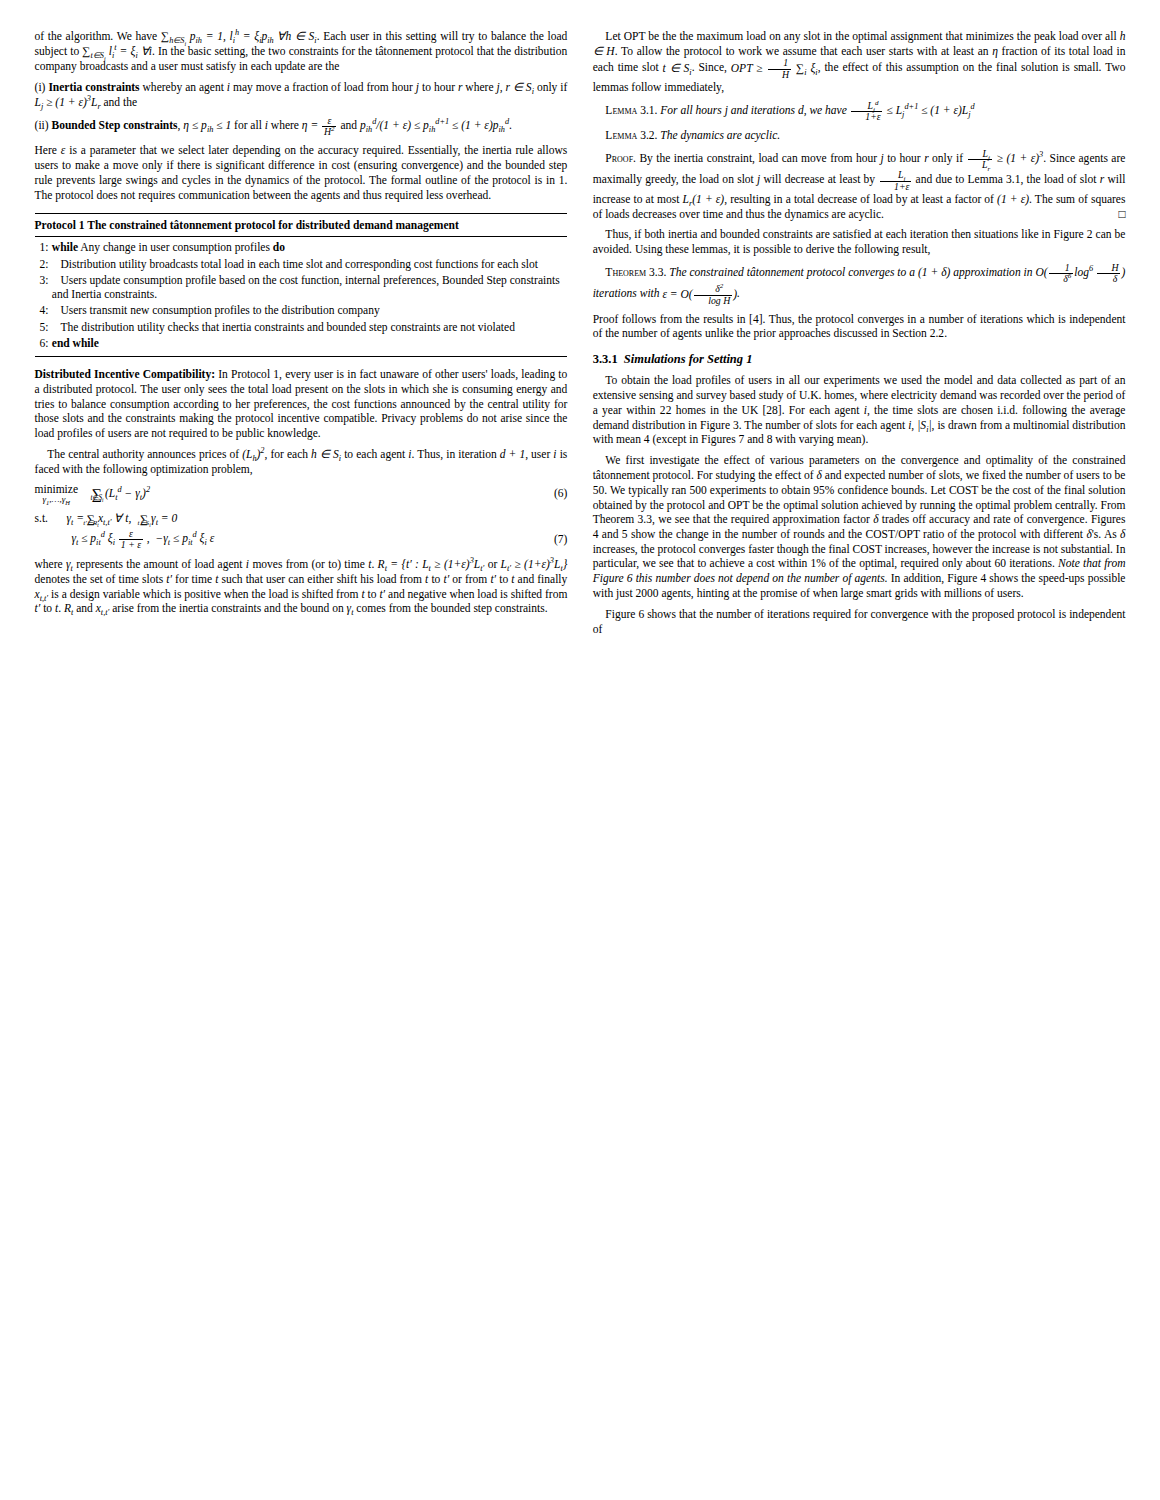of the algorithm. We have ∑h∈Si pih = 1, lih = ξipih ∀h ∈ Si. Each user in this setting will try to balance the load subject to ∑t∈Si lit = ξi ∀i. In the basic setting, the two constraints for the tâtonnement protocol that the distribution company broadcasts and a user must satisfy in each update are the
(i) Inertia constraints whereby an agent i may move a fraction of load from hour j to hour r where j, r ∈ Si only if Lj ≥ (1 + ε)3Lr and the
(ii) Bounded Step constraints, η ≤ pih ≤ 1 for all i where η = εH2 and pihd/(1 + ε) ≤ pihd+1 ≤ (1 + ε)pihd.
Here ε is a parameter that we select later depending on the accuracy required. Essentially, the inertia rule allows users to make a move only if there is significant difference in cost (ensuring convergence) and the bounded step rule prevents large swings and cycles in the dynamics of the protocol. The formal outline of the protocol is in 1. The protocol does not requires communication between the agents and thus required less overhead.
Protocol 1 The constrained tâtonnement protocol for distributed demand management
while Any change in user consumption profiles do
Distribution utility broadcasts total load in each time slot and corresponding cost functions for each slot
Users update consumption profile based on the cost function, internal preferences, Bounded Step constraints and Inertia constraints.
Users transmit new consumption profiles to the distribution company
The distribution utility checks that inertia constraints and bounded step constraints are not violated
end while
Distributed Incentive Compatibility: In Protocol 1, every user is in fact unaware of other users' loads, leading to a distributed protocol. The user only sees the total load present on the slots in which she is consuming energy and tries to balance consumption according to her preferences, the cost functions announced by the central utility for those slots and the constraints making the protocol incentive compatible. Privacy problems do not arise since the load profiles of users are not required to be public knowledge.
The central authority announces prices of (Lh)2, for each h ∈ Si to each agent i. Thus, in iteration d + 1, user i is faced with the following optimization problem,
minimize γ1,…,γH ∑t∈Si (Ltd − γt)2 (6)
s.t. γt = ∑t′∈Rt xt,t′ ∀ t, ∑t∈Si γt = 0
γt ≤ pitd ξi ε 1 + ε , −γt ≤ pitd ξi ε (7)
where γt represents the amount of load agent i moves from (or to) time t. Rt = {t′ : Lt ≥ (1+ε)3Lt′ or Lt′ ≥ (1+ε)3Lt} denotes the set of time slots t′ for time t such that user can either shift his load from t to t′ or from t′ to t and finally xt,t′ is a design variable which is positive when the load is shifted from t to t′ and negative when load is shifted from t′ to t. Rt and xt,t′ arise from the inertia constraints and the bound on γt comes from the bounded step constraints.
Let OPT be the the maximum load on any slot in the optimal assignment that minimizes the peak load over all h ∈ H. To allow the protocol to work we assume that each user starts with at least an η fraction of its total load in each time slot t ∈ Si. Since, OPT ≥ 1 H ∑i ξi, the effect of this assumption on the final solution is small. Two lemmas follow immediately,
Lemma 3.1. For all hours j and iterations d, we have Ljd 1+ε ≤ Ljd+1 ≤ (1 + ε)Ljd
Lemma 3.2. The dynamics are acyclic.
Proof. By the inertia constraint, load can move from hour j to hour r only if Lj Lr ≥ (1 + ε)3. Since agents are maximally greedy, the load on slot j will decrease at least by Lj 1+ε and due to Lemma 3.1, the load of slot r will increase to at most Lr(1 + ε), resulting in a total decrease of load by at least a factor of (1 + ε). The sum of squares of loads decreases over time and thus the dynamics are acyclic. □
Thus, if both inertia and bounded constraints are satisfied at each iteration then situations like in Figure 2 can be avoided. Using these lemmas, it is possible to derive the following result,
Theorem 3.3. The constrained tâtonnement protocol converges to a (1 + δ) approximation in O(1 δ6log6 Hδ) iterations with ε = O(δ2 log H).
Proof follows from the results in [4]. Thus, the protocol converges in a number of iterations which is independent of the number of agents unlike the prior approaches discussed in Section 2.2.
3.3.1 Simulations for Setting 1
To obtain the load profiles of users in all our experiments we used the model and data collected as part of an extensive sensing and survey based study of U.K. homes, where electricity demand was recorded over the period of a year within 22 homes in the UK [28]. For each agent i, the time slots are chosen i.i.d. following the average demand distribution in Figure 3. The number of slots for each agent i, |Si|, is drawn from a multinomial distribution with mean 4 (except in Figures 7 and 8 with varying mean).
We first investigate the effect of various parameters on the convergence and optimality of the constrained tâtonnement protocol. For studying the effect of δ and expected number of slots, we fixed the number of users to be 50. We typically ran 500 experiments to obtain 95% confidence bounds. Let COST be the cost of the final solution obtained by the protocol and OPT be the optimal solution achieved by running the optimal problem centrally. From Theorem 3.3, we see that the required approximation factor δ trades off accuracy and rate of convergence. Figures 4 and 5 show the change in the number of rounds and the COST/OPT ratio of the protocol with different δ's. As δ increases, the protocol converges faster though the final COST increases, however the increase is not substantial. In particular, we see that to achieve a cost within 1% of the optimal, required only about 60 iterations. Note that from Figure 6 this number does not depend on the number of agents. In addition, Figure 4 shows the speed-ups possible with just 2000 agents, hinting at the promise of when large smart grids with millions of users.
Figure 6 shows that the number of iterations required for convergence with the proposed protocol is independent of